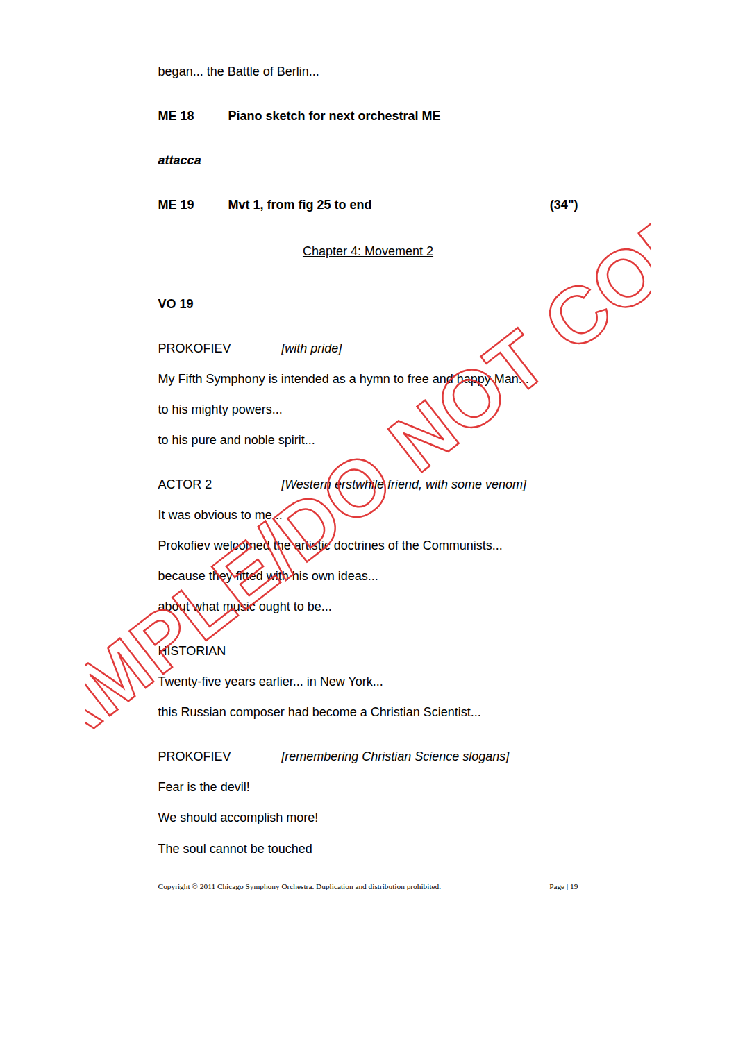began... the Battle of Berlin...
ME 18 Piano sketch for next orchestral ME
attacca
ME 19 Mvt 1, from fig 25 to end(34")
Chapter 4: Movement 2
VO 19
PROKOFIEV[with pride]
My Fifth Symphony is intended as a hymn to free and happy Man...
to his mighty powers...
to his pure and noble spirit...
ACTOR 2[Western erstwhile friend, with some venom]
It was obvious to me...
Prokofiev welcomed the artistic doctrines of the Communists...
because they fitted with his own ideas...
about what music ought to be...
HISTORIAN
Twenty-five years earlier... in New York...
this Russian composer had become a Christian Scientist...
PROKOFIEV[remembering Christian Science slogans]
Fear is the devil!
We should accomplish more!
The soul cannot be touched
SAMPLE/DO NOT COPY
Copyright © 2011 Chicago Symphony Orchestra. Duplication and distribution prohibited. Page | 19